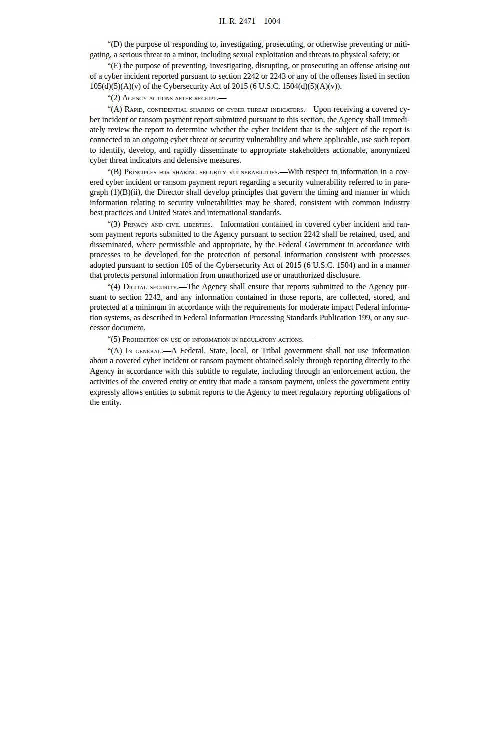H. R. 2471—1004
“(D) the purpose of responding to, investigating, prosecuting, or otherwise preventing or mitigating, a serious threat to a minor, including sexual exploitation and threats to physical safety; or
“(E) the purpose of preventing, investigating, disrupting, or prosecuting an offense arising out of a cyber incident reported pursuant to section 2242 or 2243 or any of the offenses listed in section 105(d)(5)(A)(v) of the Cybersecurity Act of 2015 (6 U.S.C. 1504(d)(5)(A)(v)).
“(2) Agency actions after receipt.—
“(A) Rapid, confidential sharing of cyber threat indicators.—Upon receiving a covered cyber incident or ransom payment report submitted pursuant to this section, the Agency shall immediately review the report to determine whether the cyber incident that is the subject of the report is connected to an ongoing cyber threat or security vulnerability and where applicable, use such report to identify, develop, and rapidly disseminate to appropriate stakeholders actionable, anonymized cyber threat indicators and defensive measures.
“(B) Principles for sharing security vulnerabilities.—With respect to information in a covered cyber incident or ransom payment report regarding a security vulnerability referred to in paragraph (1)(B)(ii), the Director shall develop principles that govern the timing and manner in which information relating to security vulnerabilities may be shared, consistent with common industry best practices and United States and international standards.
“(3) Privacy and civil liberties.—Information contained in covered cyber incident and ransom payment reports submitted to the Agency pursuant to section 2242 shall be retained, used, and disseminated, where permissible and appropriate, by the Federal Government in accordance with processes to be developed for the protection of personal information consistent with processes adopted pursuant to section 105 of the Cybersecurity Act of 2015 (6 U.S.C. 1504) and in a manner that protects personal information from unauthorized use or unauthorized disclosure.
“(4) Digital security.—The Agency shall ensure that reports submitted to the Agency pursuant to section 2242, and any information contained in those reports, are collected, stored, and protected at a minimum in accordance with the requirements for moderate impact Federal information systems, as described in Federal Information Processing Standards Publication 199, or any successor document.
“(5) Prohibition on use of information in regulatory actions.—
“(A) In general.—A Federal, State, local, or Tribal government shall not use information about a covered cyber incident or ransom payment obtained solely through reporting directly to the Agency in accordance with this subtitle to regulate, including through an enforcement action, the activities of the covered entity or entity that made a ransom payment, unless the government entity expressly allows entities to submit reports to the Agency to meet regulatory reporting obligations of the entity.